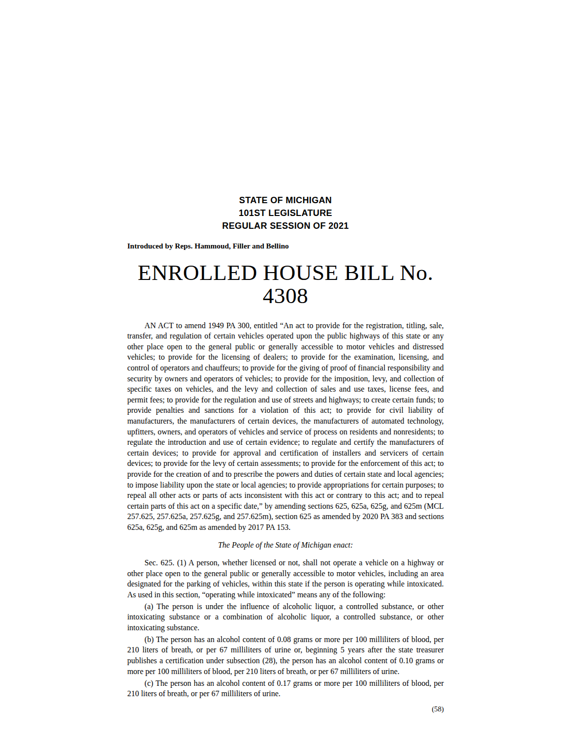STATE OF MICHIGAN
101ST LEGISLATURE
REGULAR SESSION OF 2021
Introduced by Reps. Hammoud, Filler and Bellino
ENROLLED HOUSE BILL No. 4308
AN ACT to amend 1949 PA 300, entitled “An act to provide for the registration, titling, sale, transfer, and regulation of certain vehicles operated upon the public highways of this state or any other place open to the general public or generally accessible to motor vehicles and distressed vehicles; to provide for the licensing of dealers; to provide for the examination, licensing, and control of operators and chauffeurs; to provide for the giving of proof of financial responsibility and security by owners and operators of vehicles; to provide for the imposition, levy, and collection of specific taxes on vehicles, and the levy and collection of sales and use taxes, license fees, and permit fees; to provide for the regulation and use of streets and highways; to create certain funds; to provide penalties and sanctions for a violation of this act; to provide for civil liability of manufacturers, the manufacturers of certain devices, the manufacturers of automated technology, upfitters, owners, and operators of vehicles and service of process on residents and nonresidents; to regulate the introduction and use of certain evidence; to regulate and certify the manufacturers of certain devices; to provide for approval and certification of installers and servicers of certain devices; to provide for the levy of certain assessments; to provide for the enforcement of this act; to provide for the creation of and to prescribe the powers and duties of certain state and local agencies; to impose liability upon the state or local agencies; to provide appropriations for certain purposes; to repeal all other acts or parts of acts inconsistent with this act or contrary to this act; and to repeal certain parts of this act on a specific date,” by amending sections 625, 625a, 625g, and 625m (MCL 257.625, 257.625a, 257.625g, and 257.625m), section 625 as amended by 2020 PA 383 and sections 625a, 625g, and 625m as amended by 2017 PA 153.
The People of the State of Michigan enact:
Sec. 625. (1) A person, whether licensed or not, shall not operate a vehicle on a highway or other place open to the general public or generally accessible to motor vehicles, including an area designated for the parking of vehicles, within this state if the person is operating while intoxicated. As used in this section, “operating while intoxicated” means any of the following:
(a) The person is under the influence of alcoholic liquor, a controlled substance, or other intoxicating substance or a combination of alcoholic liquor, a controlled substance, or other intoxicating substance.
(b) The person has an alcohol content of 0.08 grams or more per 100 milliliters of blood, per 210 liters of breath, or per 67 milliliters of urine or, beginning 5 years after the state treasurer publishes a certification under subsection (28), the person has an alcohol content of 0.10 grams or more per 100 milliliters of blood, per 210 liters of breath, or per 67 milliliters of urine.
(c) The person has an alcohol content of 0.17 grams or more per 100 milliliters of blood, per 210 liters of breath, or per 67 milliliters of urine.
(58)